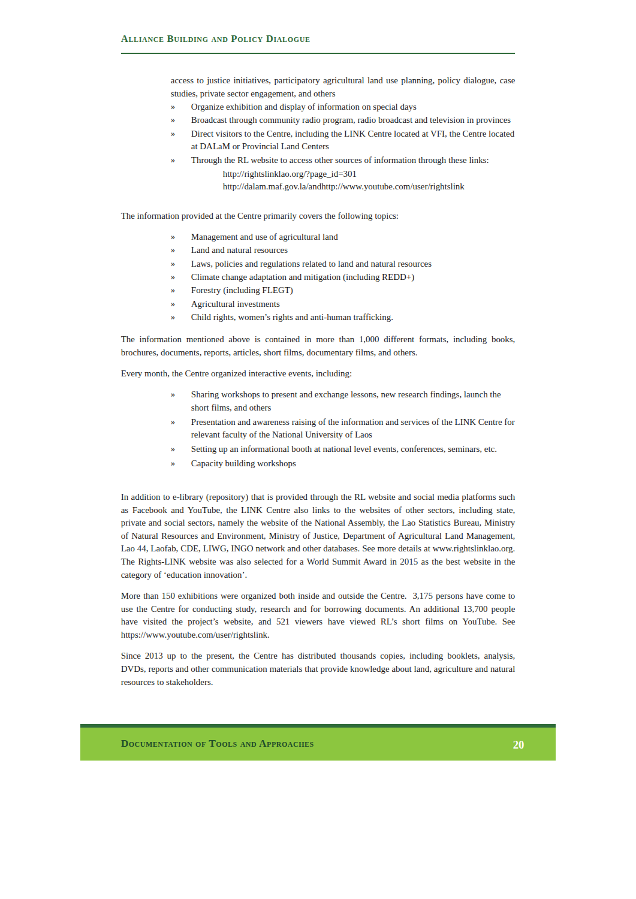Alliance Building and Policy Dialogue
access to justice initiatives, participatory agricultural land use planning, policy dialogue, case studies, private sector engagement, and others
Organize exhibition and display of information on special days
Broadcast through community radio program, radio broadcast and television in provinces
Direct visitors to the Centre, including the LINK Centre located at VFI, the Centre located at DALaM or Provincial Land Centers
Through the RL website to access other sources of information through these links:
http://rightslinklao.org/?page_id=301
http://dalam.maf.gov.la/andhttp://www.youtube.com/user/rightslink
The information provided at the Centre primarily covers the following topics:
Management and use of agricultural land
Land and natural resources
Laws, policies and regulations related to land and natural resources
Climate change adaptation and mitigation (including REDD+)
Forestry (including FLEGT)
Agricultural investments
Child rights, women’s rights and anti-human trafficking.
The information mentioned above is contained in more than 1,000 different formats, including books, brochures, documents, reports, articles, short films, documentary films, and others.
Every month, the Centre organized interactive events, including:
Sharing workshops to present and exchange lessons, new research findings, launch the short films, and others
Presentation and awareness raising of the information and services of the LINK Centre for relevant faculty of the National University of Laos
Setting up an informational booth at national level events, conferences, seminars, etc.
Capacity building workshops
In addition to e-library (repository) that is provided through the RL website and social media platforms such as Facebook and YouTube, the LINK Centre also links to the websites of other sectors, including state, private and social sectors, namely the website of the National Assembly, the Lao Statistics Bureau, Ministry of Natural Resources and Environment, Ministry of Justice, Department of Agricultural Land Management, Lao 44, Laofab, CDE, LIWG, INGO network and other databases. See more details at www.rightslinklao.org. The Rights-LINK website was also selected for a World Summit Award in 2015 as the best website in the category of ‘education innovation’.
More than 150 exhibitions were organized both inside and outside the Centre. 3,175 persons have come to use the Centre for conducting study, research and for borrowing documents. An additional 13,700 people have visited the project’s website, and 521 viewers have viewed RL’s short films on YouTube. See https://www.youtube.com/user/rightslink.
Since 2013 up to the present, the Centre has distributed thousands copies, including booklets, analysis, DVDs, reports and other communication materials that provide knowledge about land, agriculture and natural resources to stakeholders.
Documentation of Tools and Approaches
20